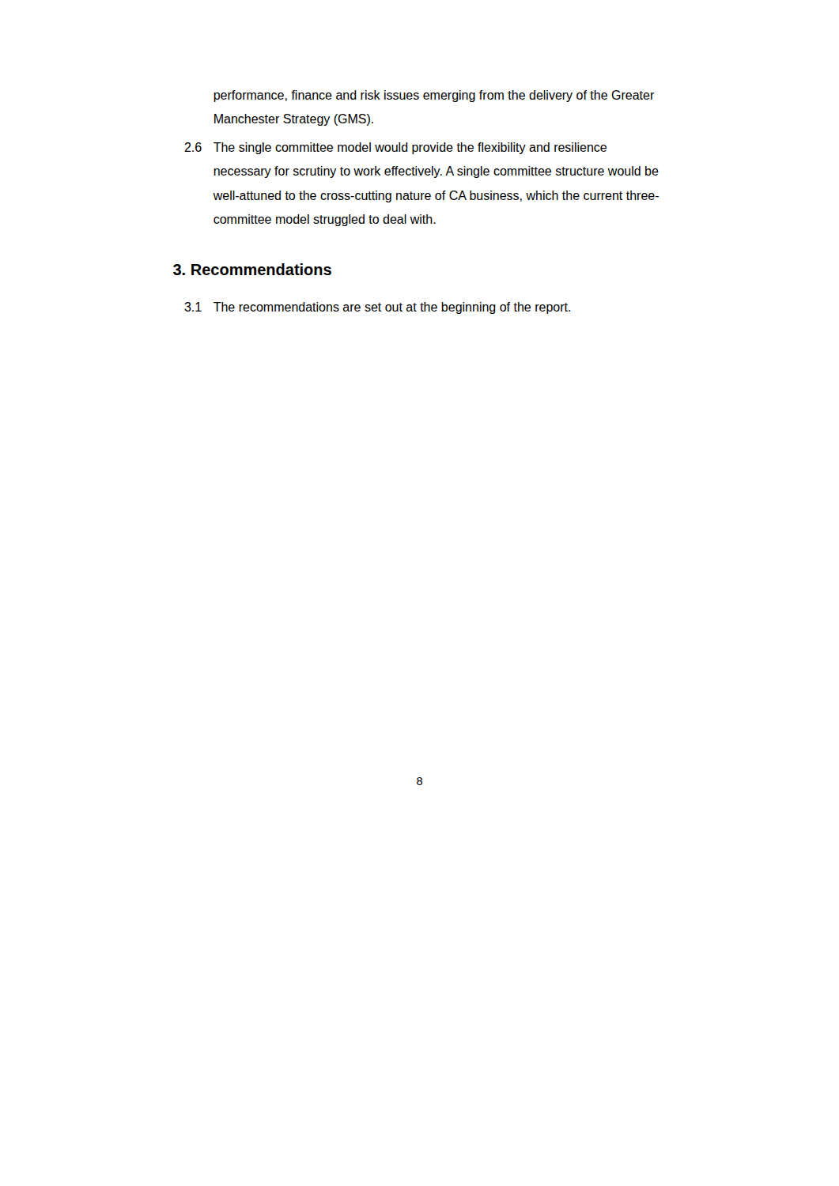performance, finance and risk issues emerging from the delivery of the Greater Manchester Strategy (GMS).
2.6
The single committee model would provide the flexibility and resilience necessary for scrutiny to work effectively. A single committee structure would be well-attuned to the cross-cutting nature of CA business, which the current three-committee model struggled to deal with.
3. Recommendations
3.1
The recommendations are set out at the beginning of the report.
8